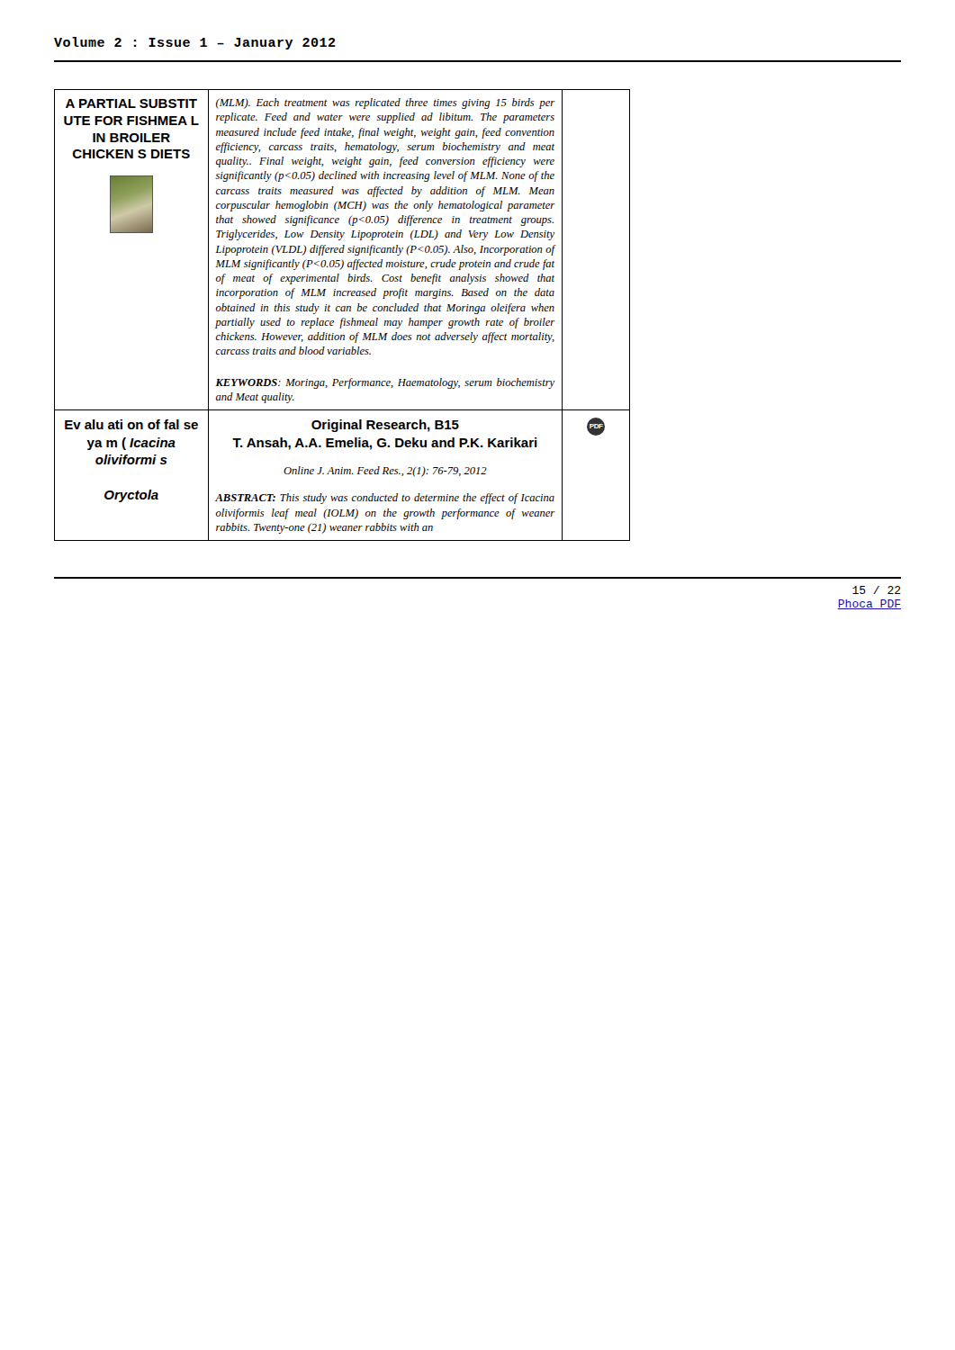Volume 2 : Issue 1 – January 2012
| A PARTIAL SUBSTIT UTE FOR FISHMEA L IN BROILER CHICKEN S DIETS | (MLM). Each treatment was replicated three times giving 15 birds per replicate. Feed and water were supplied ad libitum. The parameters measured include feed intake, final weight, weight gain, feed convention efficiency, carcass traits, hematology, serum biochemistry and meat quality.. Final weight, weight gain, feed conversion efficiency were significantly (p<0.05) declined with increasing level of MLM. None of the carcass traits measured was affected by addition of MLM. Mean corpuscular hemoglobin (MCH) was the only hematological parameter that showed significance (p<0.05) difference in treatment groups. Triglycerides, Low Density Lipoprotein (LDL) and Very Low Density Lipoprotein (VLDL) differed significantly (P<0.05). Also, Incorporation of MLM significantly (P<0.05) affected moisture, crude protein and crude fat of meat of experimental birds. Cost benefit analysis showed that incorporation of MLM increased profit margins. Based on the data obtained in this study it can be concluded that Moringa oleifera when partially used to replace fishmeal may hamper growth rate of broiler chickens. However, addition of MLM does not adversely affect mortality, carcass traits and blood variables. KEYWORDS : Moringa, Performance, Haematology, serum biochemistry and Meat quality. | |
| Ev alu ati on of fal se ya m ( Icacina oliviformi s Oryctola | Original Research, B15 T. Ansah, A.A. Emelia, G. Deku and P.K. Karikari Online J. Anim. Feed Res., 2(1): 76-79, 2012 ABSTRACT: This study was conducted to determine the effect of Icacina oliviformis leaf meal (IOLM) on the growth performance of weaner rabbits. Twenty-one (21) weaner rabbits with an | PDF |
15 / 22 Phoca PDF